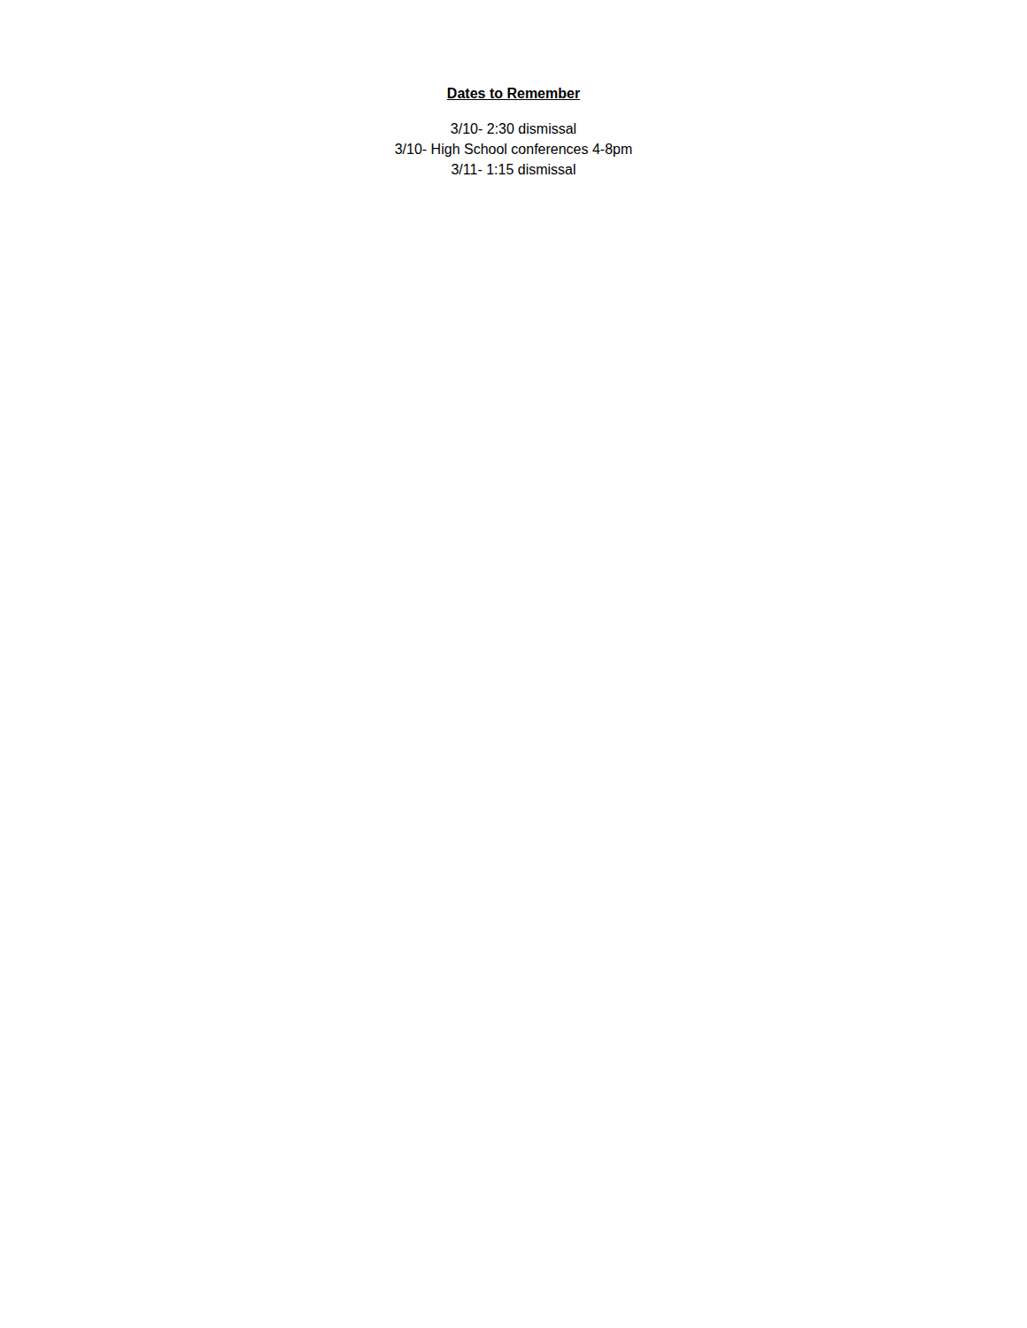Dates to Remember
3/10- 2:30 dismissal
3/10- High School conferences 4-8pm
3/11- 1:15 dismissal